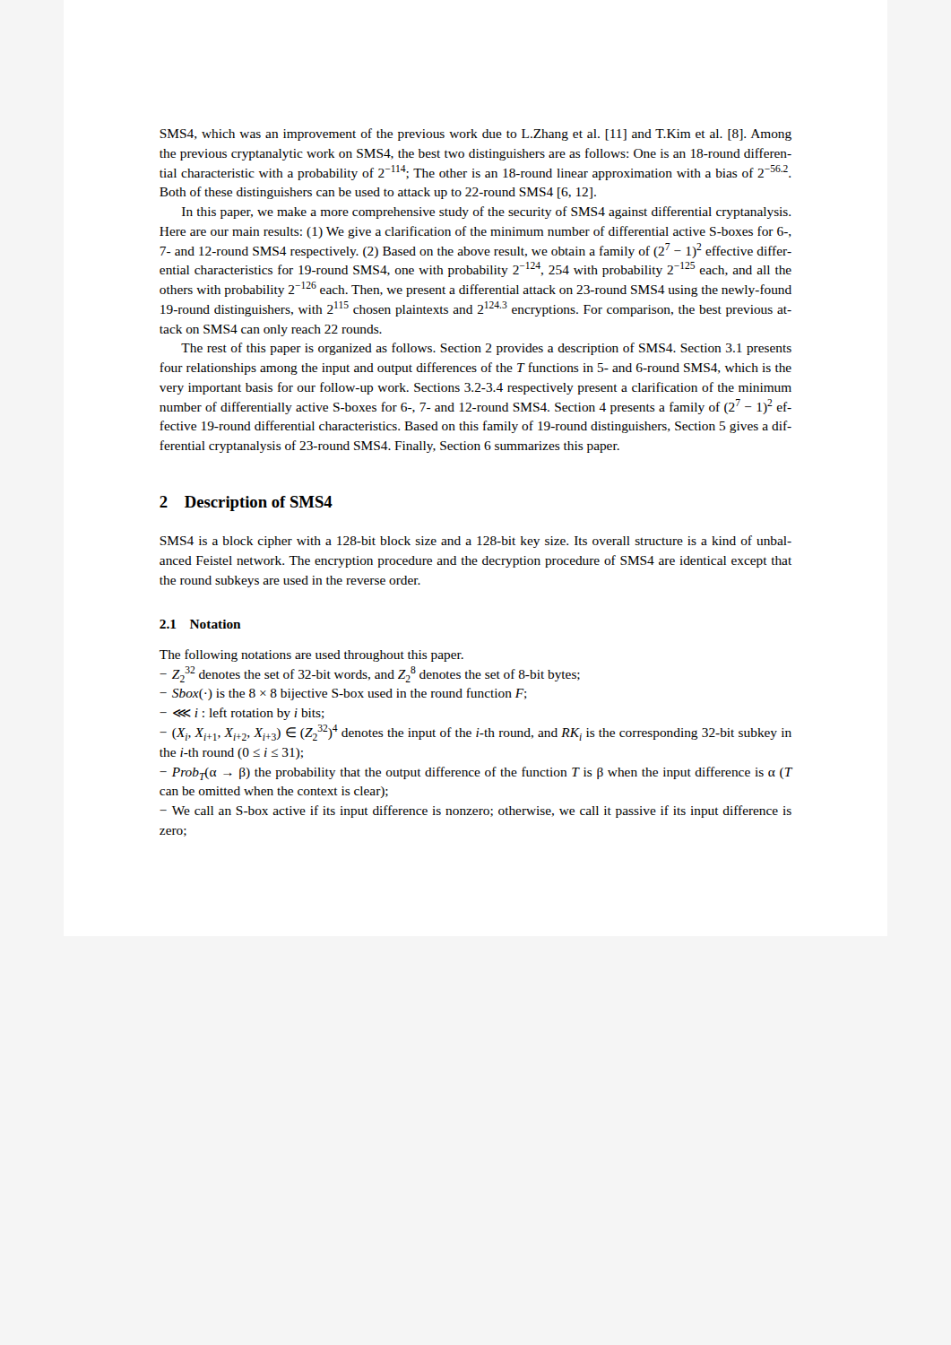SMS4, which was an improvement of the previous work due to L.Zhang et al. [11] and T.Kim et al. [8]. Among the previous cryptanalytic work on SMS4, the best two distinguishers are as follows: One is an 18-round differential characteristic with a probability of 2−114; The other is an 18-round linear approximation with a bias of 2−56.2. Both of these distinguishers can be used to attack up to 22-round SMS4 [6, 12].
In this paper, we make a more comprehensive study of the security of SMS4 against differential cryptanalysis. Here are our main results: (1) We give a clarification of the minimum number of differential active S-boxes for 6-, 7- and 12-round SMS4 respectively. (2) Based on the above result, we obtain a family of (27 − 1)2 effective differential characteristics for 19-round SMS4, one with probability 2−124, 254 with probability 2−125 each, and all the others with probability 2−126 each. Then, we present a differential attack on 23-round SMS4 using the newly-found 19-round distinguishers, with 2115 chosen plaintexts and 2124.3 encryptions. For comparison, the best previous attack on SMS4 can only reach 22 rounds.
The rest of this paper is organized as follows. Section 2 provides a description of SMS4. Section 3.1 presents four relationships among the input and output differences of the T functions in 5- and 6-round SMS4, which is the very important basis for our follow-up work. Sections 3.2-3.4 respectively present a clarification of the minimum number of differentially active S-boxes for 6-, 7- and 12-round SMS4. Section 4 presents a family of (27 − 1)2 effective 19-round differential characteristics. Based on this family of 19-round distinguishers, Section 5 gives a differential cryptanalysis of 23-round SMS4. Finally, Section 6 summarizes this paper.
2 Description of SMS4
SMS4 is a block cipher with a 128-bit block size and a 128-bit key size. Its overall structure is a kind of unbalanced Feistel network. The encryption procedure and the decryption procedure of SMS4 are identical except that the round subkeys are used in the reverse order.
2.1 Notation
The following notations are used throughout this paper.
−Z232 denotes the set of 32-bit words, and Z28 denotes the set of 8-bit bytes;
−Sbox(·) is the 8 × 8 bijective S-box used in the round function F;
−⋘ i : left rotation by i bits;
−(Xi, Xi+1, Xi+2, Xi+3) ∈ (Z232)4 denotes the input of the i-th round, and RKi is the corresponding 32-bit subkey in the i-th round (0 ≤ i ≤ 31);
−ProbT(α → β) the probability that the output difference of the function T is β when the input difference is α (T can be omitted when the context is clear);
−We call an S-box active if its input difference is nonzero; otherwise, we call it passive if its input difference is zero;